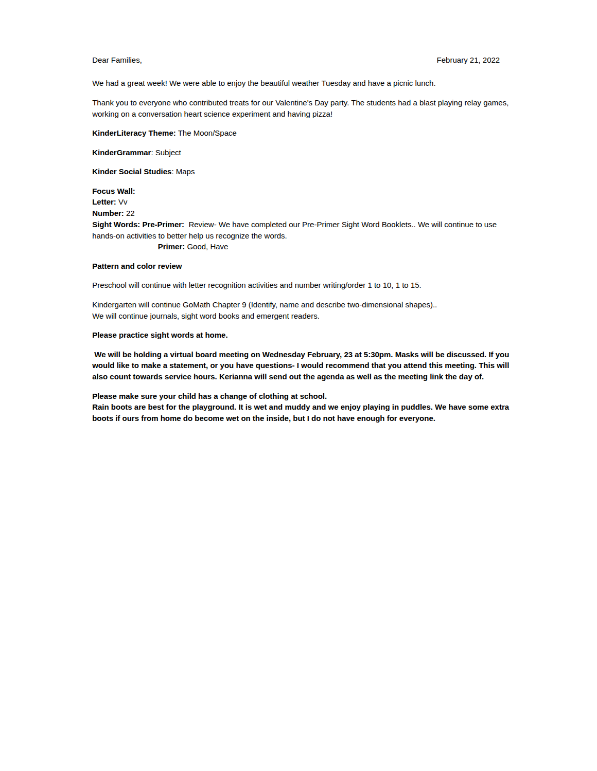Dear Families,
February 21, 2022
We had a great week! We were able to enjoy the beautiful weather Tuesday and have a picnic lunch.
Thank you to everyone who contributed treats for our Valentine's Day party. The students had a blast playing relay games, working on a conversation heart science experiment and having pizza!
KinderLiteracy Theme: The Moon/Space
KinderGrammar: Subject
Kinder Social Studies: Maps
Focus Wall:
Letter: Vv
Number: 22
Sight Words: Pre-Primer: Review- We have completed our Pre-Primer Sight Word Booklets.. We will continue to use hands-on activities to better help us recognize the words.
Primer: Good, Have
Pattern and color review
Preschool will continue with letter recognition activities and number writing/order 1 to 10, 1 to 15.
Kindergarten will continue GoMath Chapter 9 (Identify, name and describe two-dimensional shapes)..
We will continue journals, sight word books and emergent readers.
Please practice sight words at home.
We will be holding a virtual board meeting on Wednesday February, 23 at 5:30pm. Masks will be discussed. If you would like to make a statement, or you have questions- I would recommend that you attend this meeting. This will also count towards service hours. Kerianna will send out the agenda as well as the meeting link the day of.
Please make sure your child has a change of clothing at school.
Rain boots are best for the playground. It is wet and muddy and we enjoy playing in puddles. We have some extra boots if ours from home do become wet on the inside, but I do not have enough for everyone.